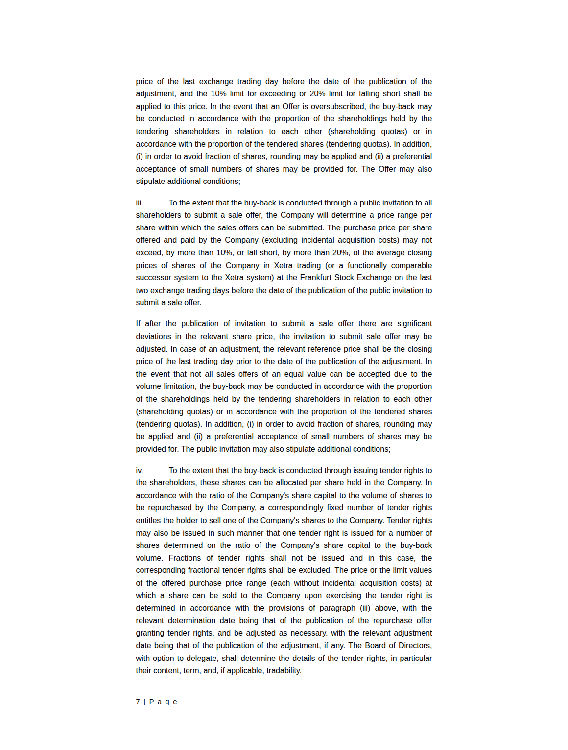price of the last exchange trading day before the date of the publication of the adjustment, and the 10% limit for exceeding or 20% limit for falling short shall be applied to this price. In the event that an Offer is oversubscribed, the buy-back may be conducted in accordance with the proportion of the shareholdings held by the tendering shareholders in relation to each other (shareholding quotas) or in accordance with the proportion of the tendered shares (tendering quotas). In addition, (i) in order to avoid fraction of shares, rounding may be applied and (ii) a preferential acceptance of small numbers of shares may be provided for. The Offer may also stipulate additional conditions;
iii. To the extent that the buy-back is conducted through a public invitation to all shareholders to submit a sale offer, the Company will determine a price range per share within which the sales offers can be submitted. The purchase price per share offered and paid by the Company (excluding incidental acquisition costs) may not exceed, by more than 10%, or fall short, by more than 20%, of the average closing prices of shares of the Company in Xetra trading (or a functionally comparable successor system to the Xetra system) at the Frankfurt Stock Exchange on the last two exchange trading days before the date of the publication of the public invitation to submit a sale offer.
If after the publication of invitation to submit a sale offer there are significant deviations in the relevant share price, the invitation to submit sale offer may be adjusted. In case of an adjustment, the relevant reference price shall be the closing price of the last trading day prior to the date of the publication of the adjustment. In the event that not all sales offers of an equal value can be accepted due to the volume limitation, the buy-back may be conducted in accordance with the proportion of the shareholdings held by the tendering shareholders in relation to each other (shareholding quotas) or in accordance with the proportion of the tendered shares (tendering quotas). In addition, (i) in order to avoid fraction of shares, rounding may be applied and (ii) a preferential acceptance of small numbers of shares may be provided for. The public invitation may also stipulate additional conditions;
iv. To the extent that the buy-back is conducted through issuing tender rights to the shareholders, these shares can be allocated per share held in the Company. In accordance with the ratio of the Company's share capital to the volume of shares to be repurchased by the Company, a correspondingly fixed number of tender rights entitles the holder to sell one of the Company's shares to the Company. Tender rights may also be issued in such manner that one tender right is issued for a number of shares determined on the ratio of the Company's share capital to the buy-back volume. Fractions of tender rights shall not be issued and in this case, the corresponding fractional tender rights shall be excluded. The price or the limit values of the offered purchase price range (each without incidental acquisition costs) at which a share can be sold to the Company upon exercising the tender right is determined in accordance with the provisions of paragraph (iii) above, with the relevant determination date being that of the publication of the repurchase offer granting tender rights, and be adjusted as necessary, with the relevant adjustment date being that of the publication of the adjustment, if any. The Board of Directors, with option to delegate, shall determine the details of the tender rights, in particular their content, term, and, if applicable, tradability.
7 | P a g e